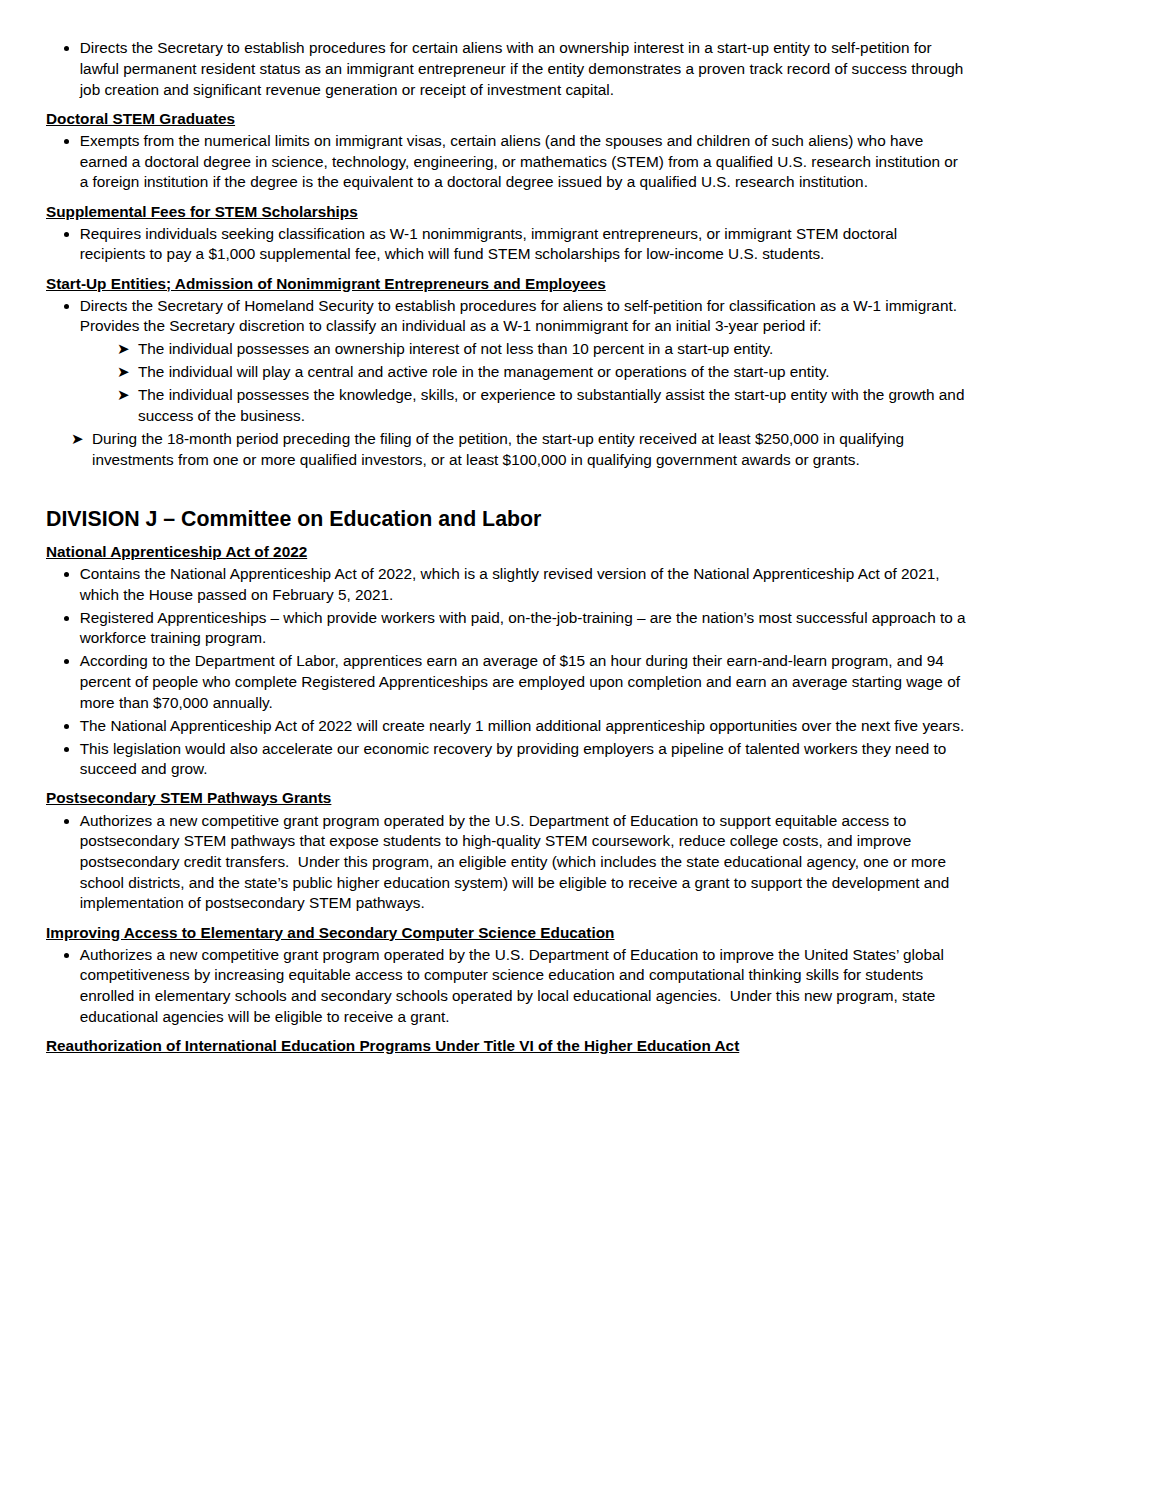Directs the Secretary to establish procedures for certain aliens with an ownership interest in a start-up entity to self-petition for lawful permanent resident status as an immigrant entrepreneur if the entity demonstrates a proven track record of success through job creation and significant revenue generation or receipt of investment capital.
Doctoral STEM Graduates
Exempts from the numerical limits on immigrant visas, certain aliens (and the spouses and children of such aliens) who have earned a doctoral degree in science, technology, engineering, or mathematics (STEM) from a qualified U.S. research institution or a foreign institution if the degree is the equivalent to a doctoral degree issued by a qualified U.S. research institution.
Supplemental Fees for STEM Scholarships
Requires individuals seeking classification as W-1 nonimmigrants, immigrant entrepreneurs, or immigrant STEM doctoral recipients to pay a $1,000 supplemental fee, which will fund STEM scholarships for low-income U.S. students.
Start-Up Entities; Admission of Nonimmigrant Entrepreneurs and Employees
Directs the Secretary of Homeland Security to establish procedures for aliens to self-petition for classification as a W-1 immigrant. Provides the Secretary discretion to classify an individual as a W-1 nonimmigrant for an initial 3-year period if:
The individual possesses an ownership interest of not less than 10 percent in a start-up entity.
The individual will play a central and active role in the management or operations of the start-up entity.
The individual possesses the knowledge, skills, or experience to substantially assist the start-up entity with the growth and success of the business.
During the 18-month period preceding the filing of the petition, the start-up entity received at least $250,000 in qualifying investments from one or more qualified investors, or at least $100,000 in qualifying government awards or grants.
DIVISION J – Committee on Education and Labor
National Apprenticeship Act of 2022
Contains the National Apprenticeship Act of 2022, which is a slightly revised version of the National Apprenticeship Act of 2021, which the House passed on February 5, 2021.
Registered Apprenticeships – which provide workers with paid, on-the-job-training – are the nation’s most successful approach to a workforce training program.
According to the Department of Labor, apprentices earn an average of $15 an hour during their earn-and-learn program, and 94 percent of people who complete Registered Apprenticeships are employed upon completion and earn an average starting wage of more than $70,000 annually.
The National Apprenticeship Act of 2022 will create nearly 1 million additional apprenticeship opportunities over the next five years.
This legislation would also accelerate our economic recovery by providing employers a pipeline of talented workers they need to succeed and grow.
Postsecondary STEM Pathways Grants
Authorizes a new competitive grant program operated by the U.S. Department of Education to support equitable access to postsecondary STEM pathways that expose students to high-quality STEM coursework, reduce college costs, and improve postsecondary credit transfers. Under this program, an eligible entity (which includes the state educational agency, one or more school districts, and the state’s public higher education system) will be eligible to receive a grant to support the development and implementation of postsecondary STEM pathways.
Improving Access to Elementary and Secondary Computer Science Education
Authorizes a new competitive grant program operated by the U.S. Department of Education to improve the United States’ global competitiveness by increasing equitable access to computer science education and computational thinking skills for students enrolled in elementary schools and secondary schools operated by local educational agencies. Under this new program, state educational agencies will be eligible to receive a grant.
Reauthorization of International Education Programs Under Title VI of the Higher Education Act